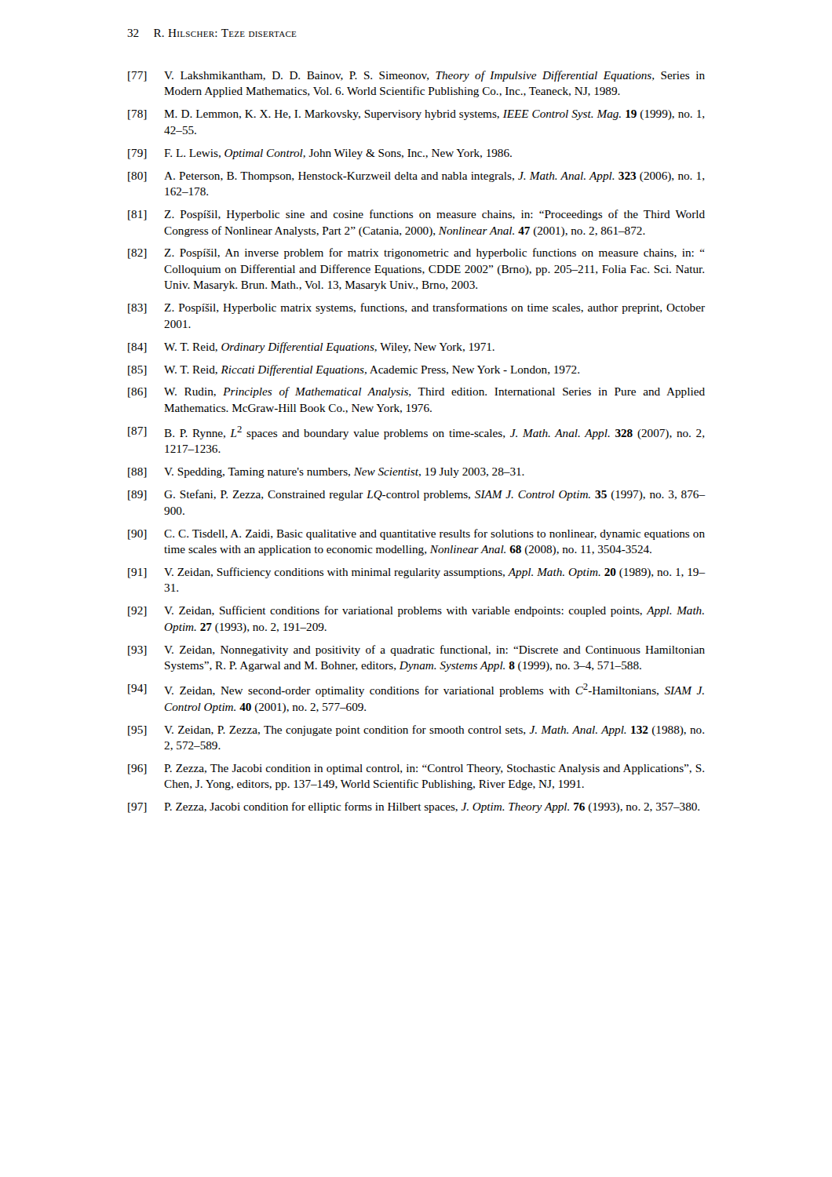32 R. Hilscher: Teze disertace
[77] V. Lakshmikantham, D. D. Bainov, P. S. Simeonov, Theory of Impulsive Differential Equations, Series in Modern Applied Mathematics, Vol. 6. World Scientific Publishing Co., Inc., Teaneck, NJ, 1989.
[78] M. D. Lemmon, K. X. He, I. Markovsky, Supervisory hybrid systems, IEEE Control Syst. Mag. 19 (1999), no. 1, 42–55.
[79] F. L. Lewis, Optimal Control, John Wiley & Sons, Inc., New York, 1986.
[80] A. Peterson, B. Thompson, Henstock-Kurzweil delta and nabla integrals, J. Math. Anal. Appl. 323 (2006), no. 1, 162–178.
[81] Z. Pospíšil, Hyperbolic sine and cosine functions on measure chains, in: “Proceedings of the Third World Congress of Nonlinear Analysts, Part 2” (Catania, 2000), Nonlinear Anal. 47 (2001), no. 2, 861–872.
[82] Z. Pospíšil, An inverse problem for matrix trigonometric and hyperbolic functions on measure chains, in: “ Colloquium on Differential and Difference Equations, CDDE 2002” (Brno), pp. 205–211, Folia Fac. Sci. Natur. Univ. Masaryk. Brun. Math., Vol. 13, Masaryk Univ., Brno, 2003.
[83] Z. Pospíšil, Hyperbolic matrix systems, functions, and transformations on time scales, author preprint, October 2001.
[84] W. T. Reid, Ordinary Differential Equations, Wiley, New York, 1971.
[85] W. T. Reid, Riccati Differential Equations, Academic Press, New York - London, 1972.
[86] W. Rudin, Principles of Mathematical Analysis, Third edition. International Series in Pure and Applied Mathematics. McGraw-Hill Book Co., New York, 1976.
[87] B. P. Rynne, L2 spaces and boundary value problems on time-scales, J. Math. Anal. Appl. 328 (2007), no. 2, 1217–1236.
[88] V. Spedding, Taming nature's numbers, New Scientist, 19 July 2003, 28–31.
[89] G. Stefani, P. Zezza, Constrained regular LQ-control problems, SIAM J. Control Optim. 35 (1997), no. 3, 876–900.
[90] C. C. Tisdell, A. Zaidi, Basic qualitative and quantitative results for solutions to nonlinear, dynamic equations on time scales with an application to economic modelling, Nonlinear Anal. 68 (2008), no. 11, 3504-3524.
[91] V. Zeidan, Sufficiency conditions with minimal regularity assumptions, Appl. Math. Optim. 20 (1989), no. 1, 19–31.
[92] V. Zeidan, Sufficient conditions for variational problems with variable endpoints: coupled points, Appl. Math. Optim. 27 (1993), no. 2, 191–209.
[93] V. Zeidan, Nonnegativity and positivity of a quadratic functional, in: “Discrete and Continuous Hamiltonian Systems”, R. P. Agarwal and M. Bohner, editors, Dynam. Systems Appl. 8 (1999), no. 3–4, 571–588.
[94] V. Zeidan, New second-order optimality conditions for variational problems with C2-Hamiltonians, SIAM J. Control Optim. 40 (2001), no. 2, 577–609.
[95] V. Zeidan, P. Zezza, The conjugate point condition for smooth control sets, J. Math. Anal. Appl. 132 (1988), no. 2, 572–589.
[96] P. Zezza, The Jacobi condition in optimal control, in: “Control Theory, Stochastic Analysis and Applications”, S. Chen, J. Yong, editors, pp. 137–149, World Scientific Publishing, River Edge, NJ, 1991.
[97] P. Zezza, Jacobi condition for elliptic forms in Hilbert spaces, J. Optim. Theory Appl. 76 (1993), no. 2, 357–380.